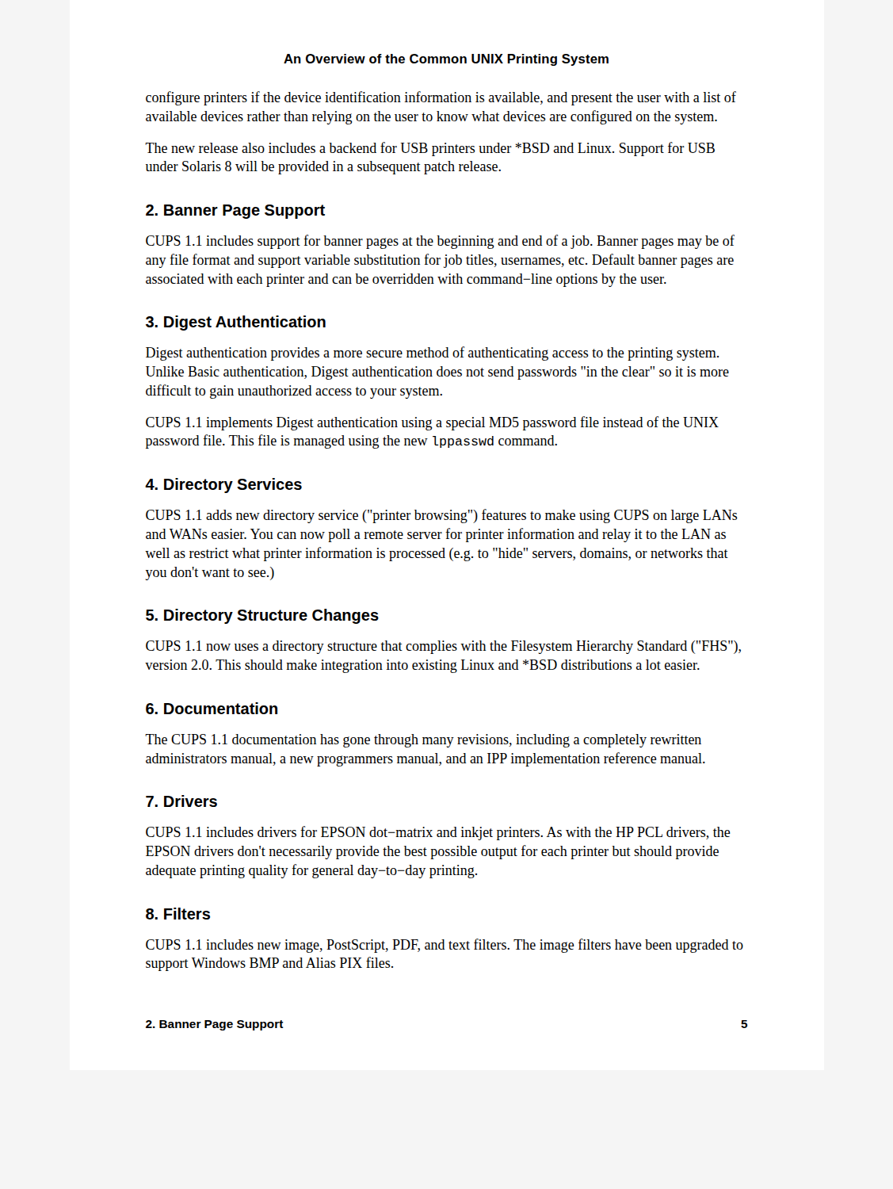An Overview of the Common UNIX Printing System
configure printers if the device identification information is available, and present the user with a list of available devices rather than relying on the user to know what devices are configured on the system.
The new release also includes a backend for USB printers under *BSD and Linux. Support for USB under Solaris 8 will be provided in a subsequent patch release.
2. Banner Page Support
CUPS 1.1 includes support for banner pages at the beginning and end of a job. Banner pages may be of any file format and support variable substitution for job titles, usernames, etc. Default banner pages are associated with each printer and can be overridden with command−line options by the user.
3. Digest Authentication
Digest authentication provides a more secure method of authenticating access to the printing system. Unlike Basic authentication, Digest authentication does not send passwords "in the clear" so it is more difficult to gain unauthorized access to your system.
CUPS 1.1 implements Digest authentication using a special MD5 password file instead of the UNIX password file. This file is managed using the new lppasswd command.
4. Directory Services
CUPS 1.1 adds new directory service ("printer browsing") features to make using CUPS on large LANs and WANs easier. You can now poll a remote server for printer information and relay it to the LAN as well as restrict what printer information is processed (e.g. to "hide" servers, domains, or networks that you don't want to see.)
5. Directory Structure Changes
CUPS 1.1 now uses a directory structure that complies with the Filesystem Hierarchy Standard ("FHS"), version 2.0. This should make integration into existing Linux and *BSD distributions a lot easier.
6. Documentation
The CUPS 1.1 documentation has gone through many revisions, including a completely rewritten administrators manual, a new programmers manual, and an IPP implementation reference manual.
7. Drivers
CUPS 1.1 includes drivers for EPSON dot−matrix and inkjet printers. As with the HP PCL drivers, the EPSON drivers don't necessarily provide the best possible output for each printer but should provide adequate printing quality for general day−to−day printing.
8. Filters
CUPS 1.1 includes new image, PostScript, PDF, and text filters. The image filters have been upgraded to support Windows BMP and Alias PIX files.
2. Banner Page Support 5